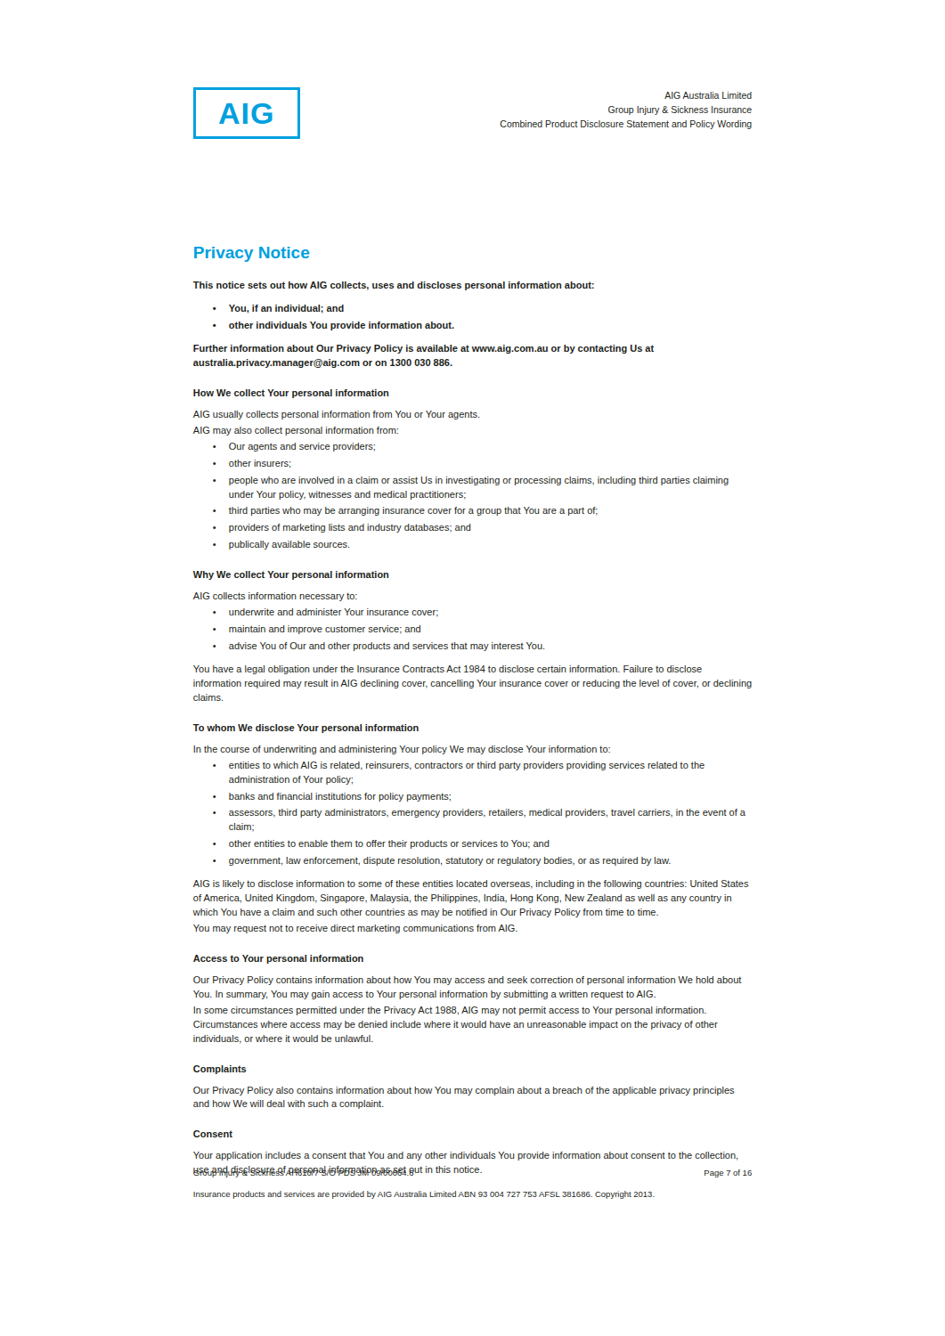AIG
AIG Australia Limited
Group Injury & Sickness Insurance
Combined Product Disclosure Statement and Policy Wording
Privacy Notice
This notice sets out how AIG collects, uses and discloses personal information about:
You, if an individual; and
other individuals You provide information about.
Further information about Our Privacy Policy is available at www.aig.com.au or by contacting Us at australia.privacy.manager@aig.com or on 1300 030 886.
How We collect Your personal information
AIG usually collects personal information from You or Your agents.
AIG may also collect personal information from:
Our agents and service providers;
other insurers;
people who are involved in a claim or assist Us in investigating or processing claims, including third parties claiming under Your policy, witnesses and medical practitioners;
third parties who may be arranging insurance cover for a group that You are a part of;
providers of marketing lists and industry databases; and
publically available sources.
Why We collect Your personal information
AIG collects information necessary to:
underwrite and administer Your insurance cover;
maintain and improve customer service; and
advise You of Our and other products and services that may interest You.
You have a legal obligation under the Insurance Contracts Act 1984 to disclose certain information. Failure to disclose information required may result in AIG declining cover, cancelling Your insurance cover or reducing the level of cover, or declining claims.
To whom We disclose Your personal information
In the course of underwriting and administering Your policy We may disclose Your information to:
entities to which AIG is related, reinsurers, contractors or third party providers providing services related to the administration of Your policy;
banks and financial institutions for policy payments;
assessors, third party administrators, emergency providers, retailers, medical providers, travel carriers, in the event of a claim;
other entities to enable them to offer their products or services to You; and
government, law enforcement, dispute resolution, statutory or regulatory bodies, or as required by law.
AIG is likely to disclose information to some of these entities located overseas, including in the following countries: United States of America, United Kingdom, Singapore, Malaysia, the Philippines, India, Hong Kong, New Zealand as well as any country in which You have a claim and such other countries as may be notified in Our Privacy Policy from time to time.
You may request not to receive direct marketing communications from AIG.
Access to Your personal information
Our Privacy Policy contains information about how You may access and seek correction of personal information We hold about You. In summary, You may gain access to Your personal information by submitting a written request to AIG.
In some circumstances permitted under the Privacy Act 1988, AIG may not permit access to Your personal information. Circumstances where access may be denied include where it would have an unreasonable impact on the privacy of other individuals, or where it would be unlawful.
Complaints
Our Privacy Policy also contains information about how You may complain about a breach of the applicable privacy principles and how We will deal with such a complaint.
Consent
Your application includes a consent that You and any other individuals You provide information about consent to the collection, use and disclosure of personal information as set out in this notice.
Group Injury & Sickness AH610/7 S/O PDS JM 09/00064.6
Page 7 of 16
Insurance products and services are provided by AIG Australia Limited ABN 93 004 727 753 AFSL 381686. Copyright 2013.